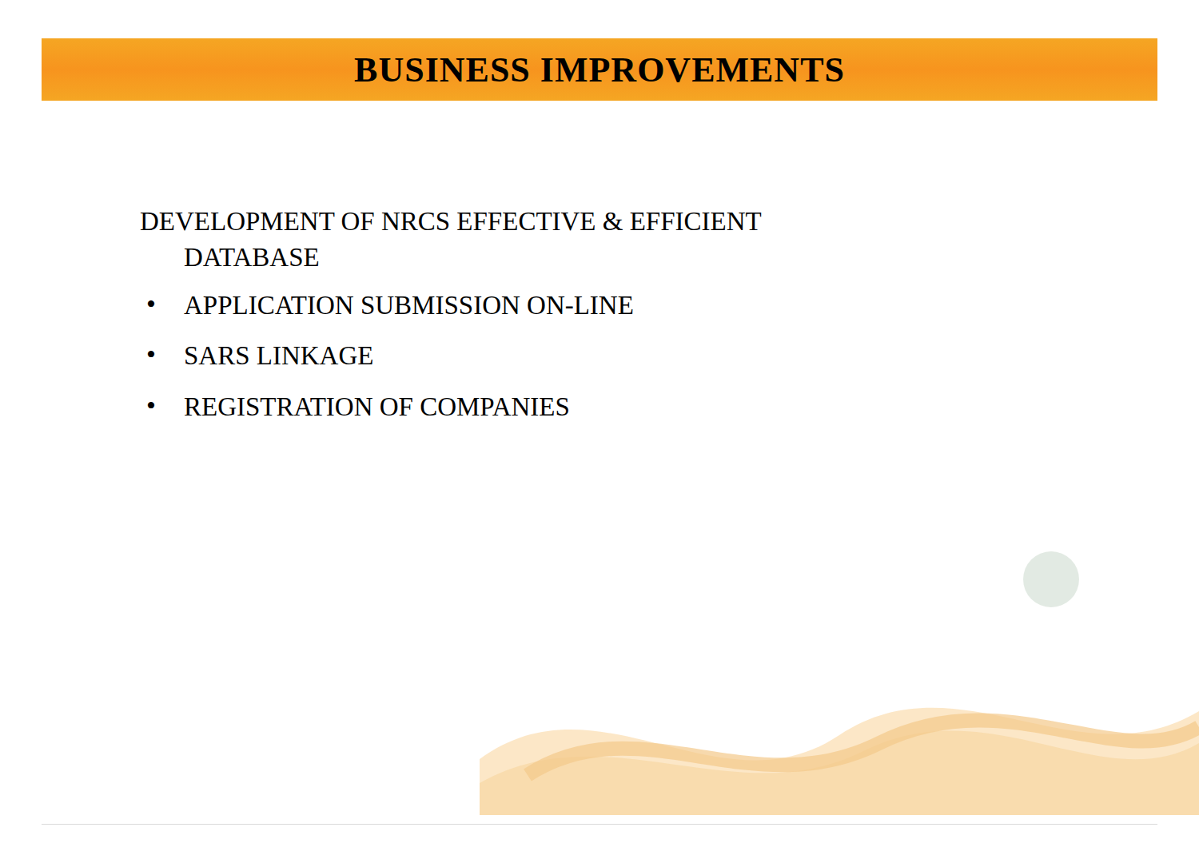BUSINESS IMPROVEMENTS
DEVELOPMENT OF NRCS EFFECTIVE & EFFICIENT DATABASE
APPLICATION SUBMISSION ON-LINE
SARS LINKAGE
REGISTRATION OF COMPANIES